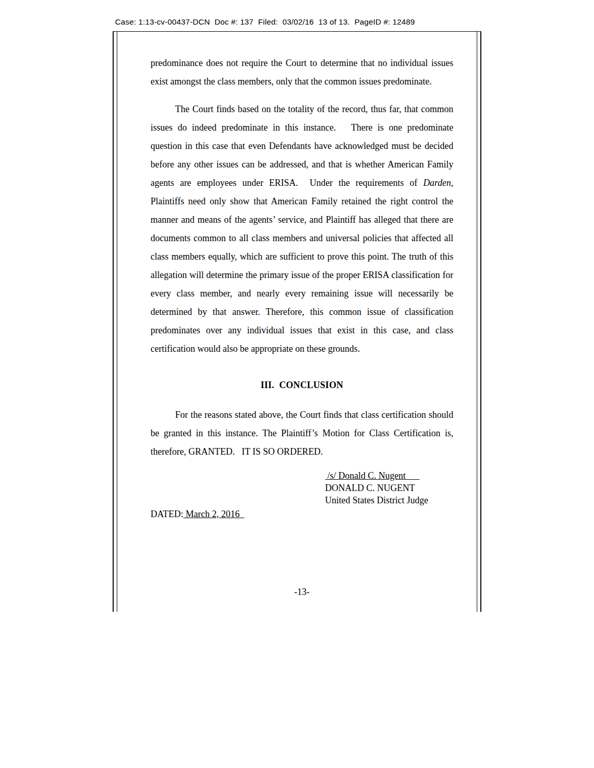Case: 1:13-cv-00437-DCN Doc #: 137 Filed: 03/02/16 13 of 13. PageID #: 12489
predominance does not require the Court to determine that no individual issues exist amongst the class members, only that the common issues predominate.
The Court finds based on the totality of the record, thus far, that common issues do indeed predominate in this instance. There is one predominate question in this case that even Defendants have acknowledged must be decided before any other issues can be addressed, and that is whether American Family agents are employees under ERISA. Under the requirements of Darden, Plaintiffs need only show that American Family retained the right control the manner and means of the agents’ service, and Plaintiff has alleged that there are documents common to all class members and universal policies that affected all class members equally, which are sufficient to prove this point. The truth of this allegation will determine the primary issue of the proper ERISA classification for every class member, and nearly every remaining issue will necessarily be determined by that answer. Therefore, this common issue of classification predominates over any individual issues that exist in this case, and class certification would also be appropriate on these grounds.
III. CONCLUSION
For the reasons stated above, the Court finds that class certification should be granted in this instance. The Plaintiff’s Motion for Class Certification is, therefore, GRANTED. IT IS SO ORDERED.
/s/ Donald C. Nugent
DONALD C. NUGENT
United States District Judge
DATED: March 2, 2016
-13-